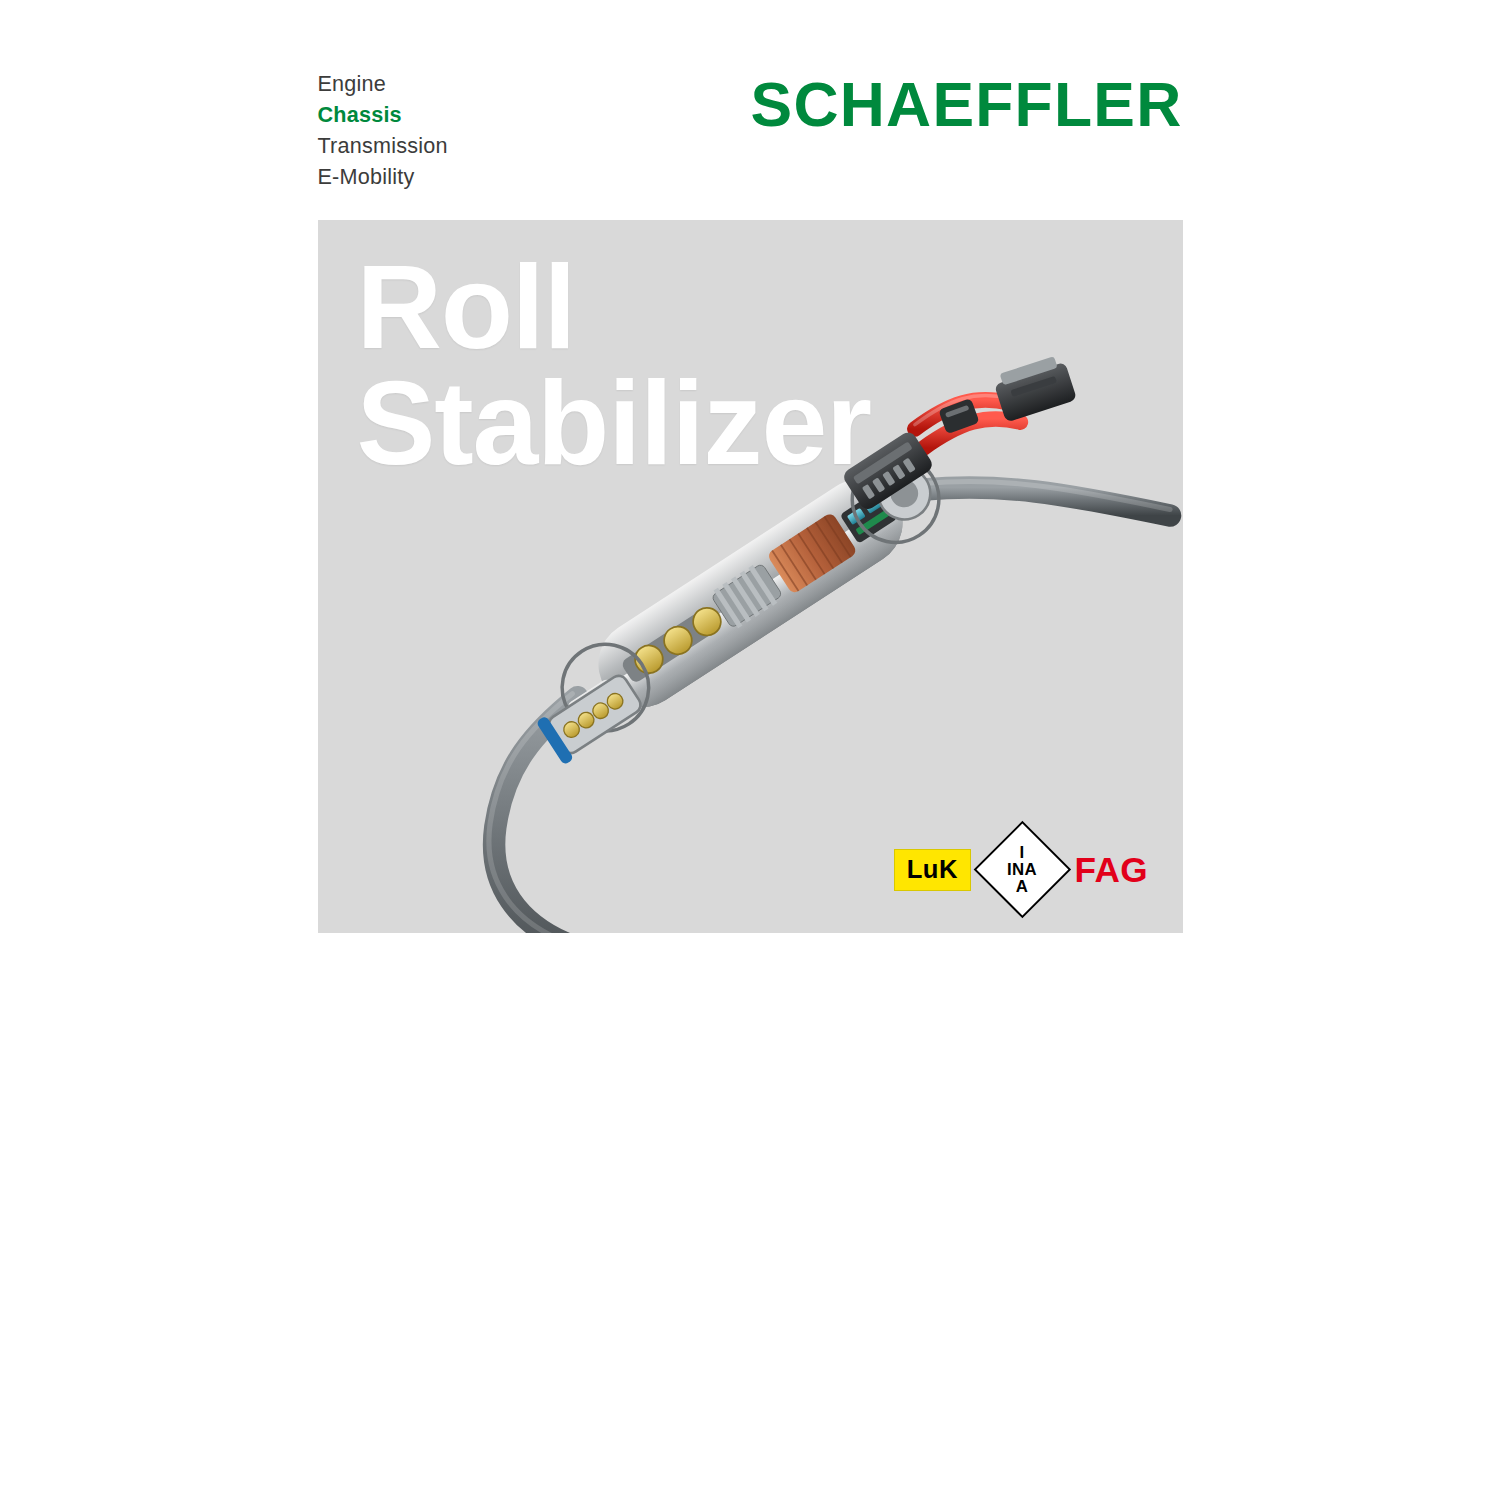Engine
Chassis
Transmission
E-Mobility
SCHAEFFLER
Roll
Stabilizer
LuK
I
INA
A
FAG